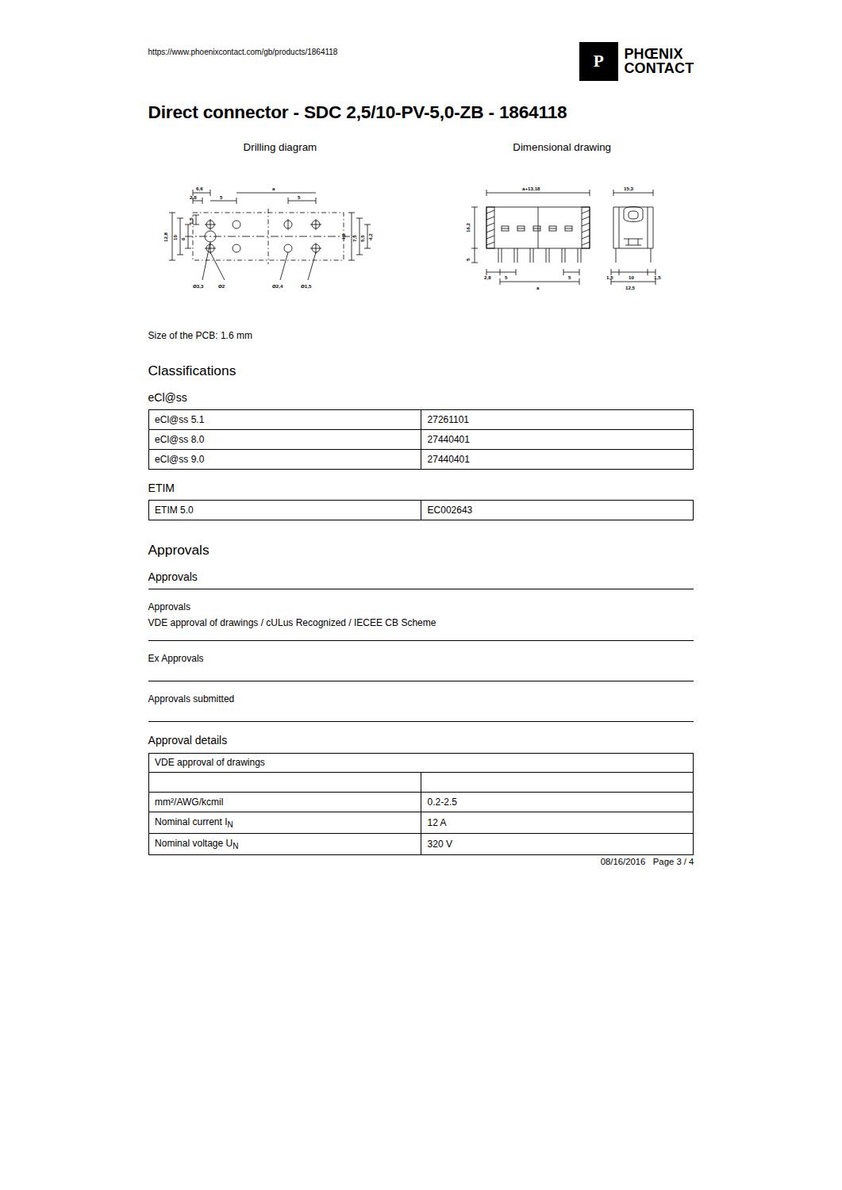https://www.phoenixcontact.com/gb/products/1864118
P
PHŒNIX
CONTACT
Direct connector - SDC 2,5/10-PV-5,0-ZB - 1864118
Drilling diagram
6,6 2,8 5 5 a 12,8 10 6 1,5 7,5 5,5 4,2 4,2 Ø3,3 Ø2 Ø2,4 Ø1,5
Dimensional drawing
a+13,18 15,3 16,2 5 2,8 5 5 a 1,5 10 1,5 12,5
Size of the PCB: 1.6 mm
Classifications
eCl@ss
| eCl@ss 5.1 | 27261101 |
| eCl@ss 8.0 | 27440401 |
| eCl@ss 9.0 | 27440401 |
ETIM
| ETIM 5.0 | EC002643 |
Approvals
Approvals
Approvals
VDE approval of drawings / cULus Recognized / IECEE CB Scheme
Ex Approvals
Approvals submitted
Approval details
| VDE approval of drawings |
| mm²/AWG/kcmil | 0.2-2.5 |
| Nominal current I N | 12 A |
| Nominal voltage U N | 320 V |
08/16/2016 Page 3 / 4